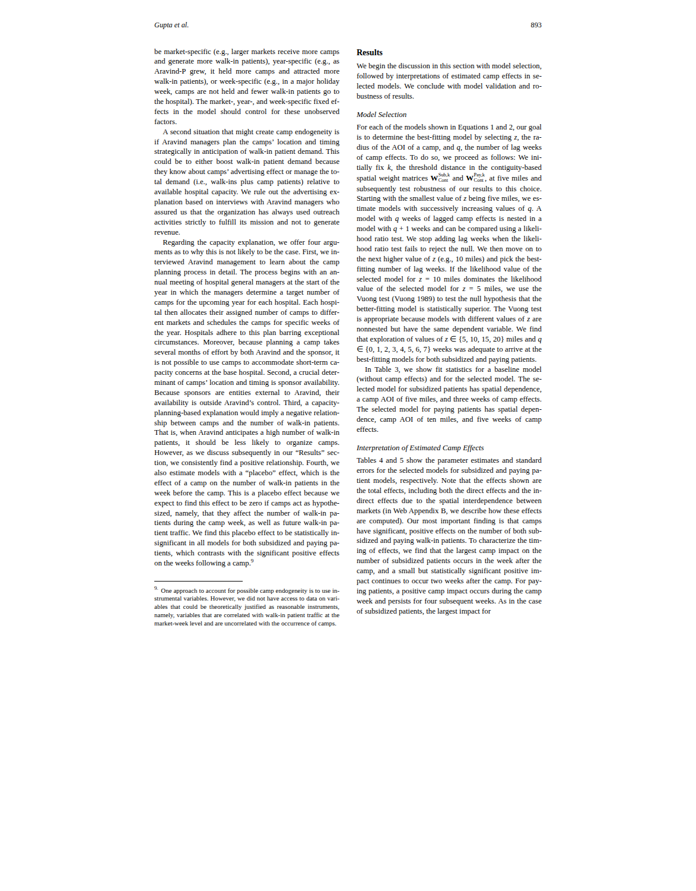Gupta et al. 893
be market-specific (e.g., larger markets receive more camps and generate more walk-in patients), year-specific (e.g., as Aravind-P grew, it held more camps and attracted more walk-in patients), or week-specific (e.g., in a major holiday week, camps are not held and fewer walk-in patients go to the hospital). The market-, year-, and week-specific fixed effects in the model should control for these unobserved factors.
A second situation that might create camp endogeneity is if Aravind managers plan the camps’ location and timing strategically in anticipation of walk-in patient demand. This could be to either boost walk-in patient demand because they know about camps’ advertising effect or manage the total demand (i.e., walk-ins plus camp patients) relative to available hospital capacity. We rule out the advertising explanation based on interviews with Aravind managers who assured us that the organization has always used outreach activities strictly to fulfill its mission and not to generate revenue.
Regarding the capacity explanation, we offer four arguments as to why this is not likely to be the case. First, we interviewed Aravind management to learn about the camp planning process in detail. The process begins with an annual meeting of hospital general managers at the start of the year in which the managers determine a target number of camps for the upcoming year for each hospital. Each hospital then allocates their assigned number of camps to different markets and schedules the camps for specific weeks of the year. Hospitals adhere to this plan barring exceptional circumstances. Moreover, because planning a camp takes several months of effort by both Aravind and the sponsor, it is not possible to use camps to accommodate short-term capacity concerns at the base hospital. Second, a crucial determinant of camps’ location and timing is sponsor availability. Because sponsors are entities external to Aravind, their availability is outside Aravind’s control. Third, a capacity-planning-based explanation would imply a negative relationship between camps and the number of walk-in patients. That is, when Aravind anticipates a high number of walk-in patients, it should be less likely to organize camps. However, as we discuss subsequently in our “Results” section, we consistently find a positive relationship. Fourth, we also estimate models with a “placebo” effect, which is the effect of a camp on the number of walk-in patients in the week before the camp. This is a placebo effect because we expect to find this effect to be zero if camps act as hypothesized, namely, that they affect the number of walk-in patients during the camp week, as well as future walk-in patient traffic. We find this placebo effect to be statistically insignificant in all models for both subsidized and paying patients, which contrasts with the significant positive effects on the weeks following a camp.9
9. One approach to account for possible camp endogeneity is to use instrumental variables. However, we did not have access to data on variables that could be theoretically justified as reasonable instruments, namely, variables that are correlated with walk-in patient traffic at the market-week level and are uncorrelated with the occurrence of camps.
Results
We begin the discussion in this section with model selection, followed by interpretations of estimated camp effects in selected models. We conclude with model validation and robustness of results.
Model Selection
For each of the models shown in Equations 1 and 2, our goal is to determine the best-fitting model by selecting z, the radius of the AOI of a camp, and q, the number of lag weeks of camp effects. To do so, we proceed as follows: We initially fix k, the threshold distance in the contiguity-based spatial weight matrices WSub,k Cont and WPay,k Cont, at five miles and subsequently test robustness of our results to this choice. Starting with the smallest value of z being five miles, we estimate models with successively increasing values of q. A model with q weeks of lagged camp effects is nested in a model with q + 1 weeks and can be compared using a likelihood ratio test. We stop adding lag weeks when the likelihood ratio test fails to reject the null. We then move on to the next higher value of z (e.g., 10 miles) and pick the best-fitting number of lag weeks. If the likelihood value of the selected model for z = 10 miles dominates the likelihood value of the selected model for z = 5 miles, we use the Vuong test (Vuong 1989) to test the null hypothesis that the better-fitting model is statistically superior. The Vuong test is appropriate because models with different values of z are nonnested but have the same dependent variable. We find that exploration of values of z ∈ {5, 10, 15, 20} miles and q ∈ {0, 1, 2, 3, 4, 5, 6, 7} weeks was adequate to arrive at the best-fitting models for both subsidized and paying patients.
In Table 3, we show fit statistics for a baseline model (without camp effects) and for the selected model. The selected model for subsidized patients has spatial dependence, a camp AOI of five miles, and three weeks of camp effects. The selected model for paying patients has spatial dependence, camp AOI of ten miles, and five weeks of camp effects.
Interpretation of Estimated Camp Effects
Tables 4 and 5 show the parameter estimates and standard errors for the selected models for subsidized and paying patient models, respectively. Note that the effects shown are the total effects, including both the direct effects and the indirect effects due to the spatial interdependence between markets (in Web Appendix B, we describe how these effects are computed). Our most important finding is that camps have significant, positive effects on the number of both subsidized and paying walk-in patients. To characterize the timing of effects, we find that the largest camp impact on the number of subsidized patients occurs in the week after the camp, and a small but statistically significant positive impact continues to occur two weeks after the camp. For paying patients, a positive camp impact occurs during the camp week and persists for four subsequent weeks. As in the case of subsidized patients, the largest impact for